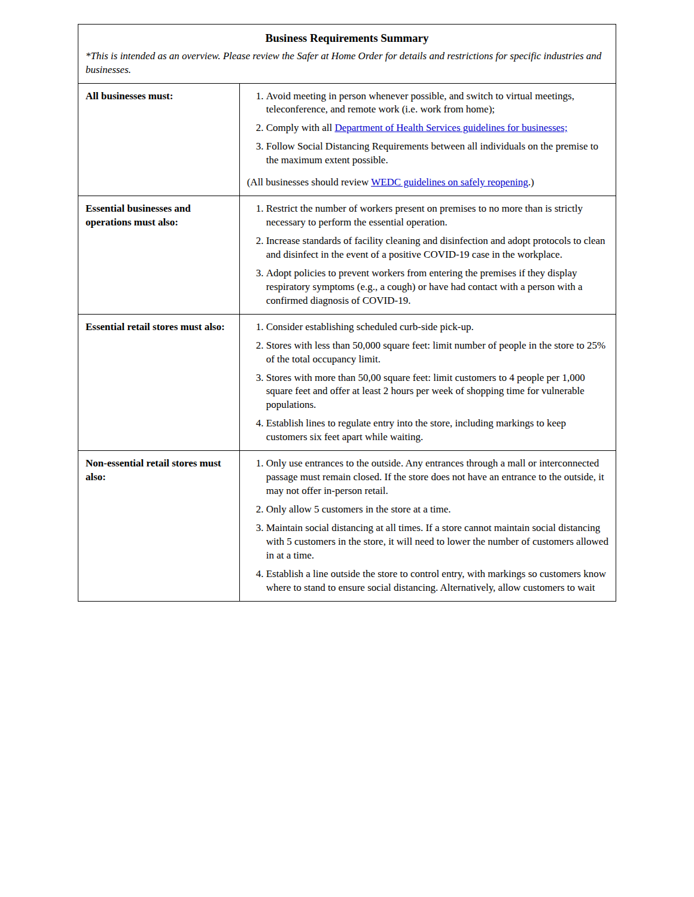| Business Requirements Summary *This is intended as an overview. Please review the Safer at Home Order for details and restrictions for specific industries and businesses. |
| All businesses must: | Avoid meeting in person whenever possible, and switch to virtual meetings, teleconference, and remote work (i.e. work from home); Comply with all Department of Health Services guidelines for businesses; Follow Social Distancing Requirements between all individuals on the premise to the maximum extent possible. (All businesses should review WEDC guidelines on safely reopening .) |
| Essential businesses and operations must also: | Restrict the number of workers present on premises to no more than is strictly necessary to perform the essential operation. Increase standards of facility cleaning and disinfection and adopt protocols to clean and disinfect in the event of a positive COVID-19 case in the workplace. Adopt policies to prevent workers from entering the premises if they display respiratory symptoms (e.g., a cough) or have had contact with a person with a confirmed diagnosis of COVID-19. |
| Essential retail stores must also: | Consider establishing scheduled curb-side pick-up. Stores with less than 50,000 square feet: limit number of people in the store to 25% of the total occupancy limit. Stores with more than 50,00 square feet: limit customers to 4 people per 1,000 square feet and offer at least 2 hours per week of shopping time for vulnerable populations. Establish lines to regulate entry into the store, including markings to keep customers six feet apart while waiting. |
| Non-essential retail stores must also: | Only use entrances to the outside. Any entrances through a mall or interconnected passage must remain closed. If the store does not have an entrance to the outside, it may not offer in-person retail. Only allow 5 customers in the store at a time. Maintain social distancing at all times. If a store cannot maintain social distancing with 5 customers in the store, it will need to lower the number of customers allowed in at a time. Establish a line outside the store to control entry, with markings so customers know where to stand to ensure social distancing. Alternatively, allow customers to wait |